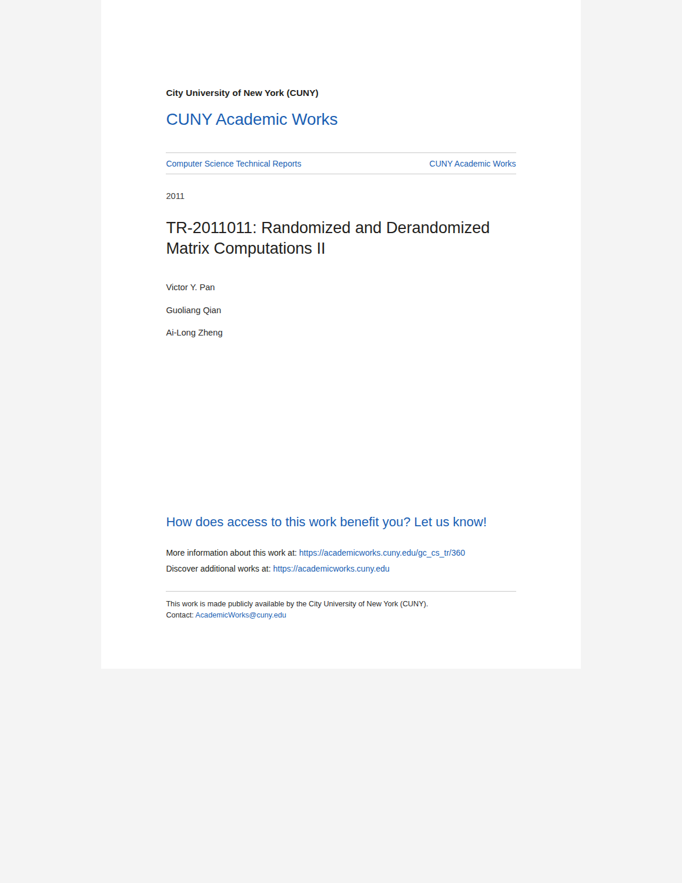City University of New York (CUNY)
CUNY Academic Works
Computer Science Technical Reports CUNY Academic Works
2011
TR-2011011: Randomized and Derandomized Matrix Computations II
Victor Y. Pan
Guoliang Qian
Ai-Long Zheng
How does access to this work benefit you? Let us know!
More information about this work at: https://academicworks.cuny.edu/gc_cs_tr/360
Discover additional works at: https://academicworks.cuny.edu
This work is made publicly available by the City University of New York (CUNY).
Contact: AcademicWorks@cuny.edu